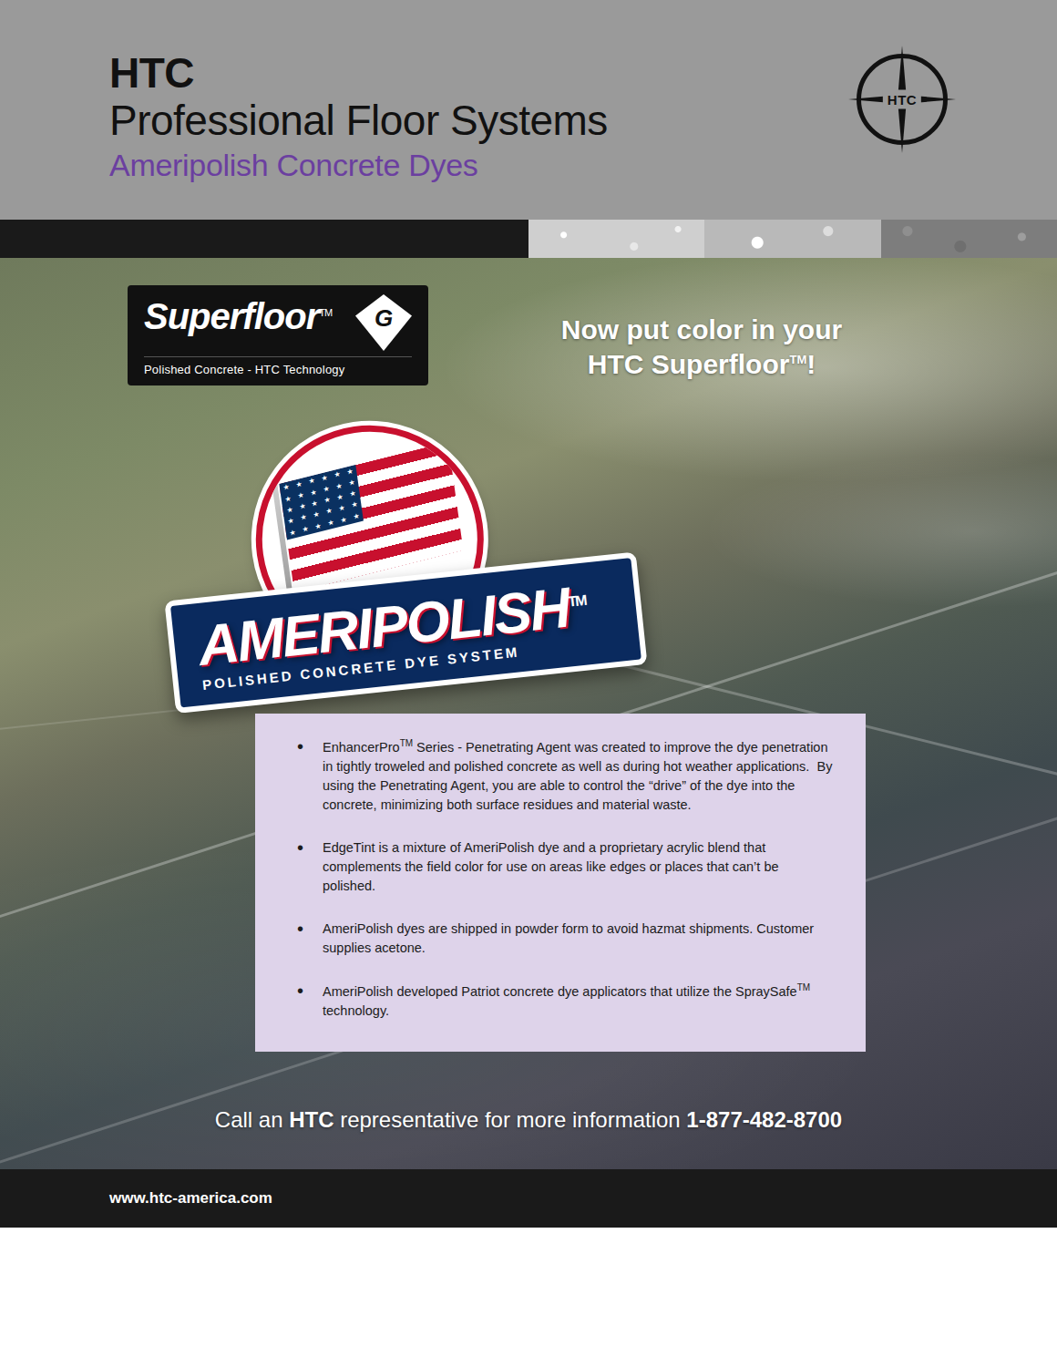HTC
Professional Floor Systems
Ameripolish Concrete Dyes
HTC
SuperfloorTM
G
Polished Concrete - HTC Technology
Now put color in your
HTC SuperfloorTM!
★★★★★★ ★★★★★★ ★★★★★★ ★★★★★★ ★★★★★★
AMERIPOLISHTM
POLISHED CONCRETE DYE SYSTEM
EnhancerProTM Series - Penetrating Agent was created to improve the dye penetration in tightly troweled and polished concrete as well as during hot weather applications. By using the Penetrating Agent, you are able to control the “drive” of the dye into the concrete, minimizing both surface residues and material waste.
EdgeTint is a mixture of AmeriPolish dye and a proprietary acrylic blend that complements the field color for use on areas like edges or places that can’t be polished.
AmeriPolish dyes are shipped in powder form to avoid hazmat shipments. Customer supplies acetone.
AmeriPolish developed Patriot concrete dye applicators that utilize the SpraySafeTM technology.
Call an HTC representative for more information 1-877-482-8700
www.htc-america.com